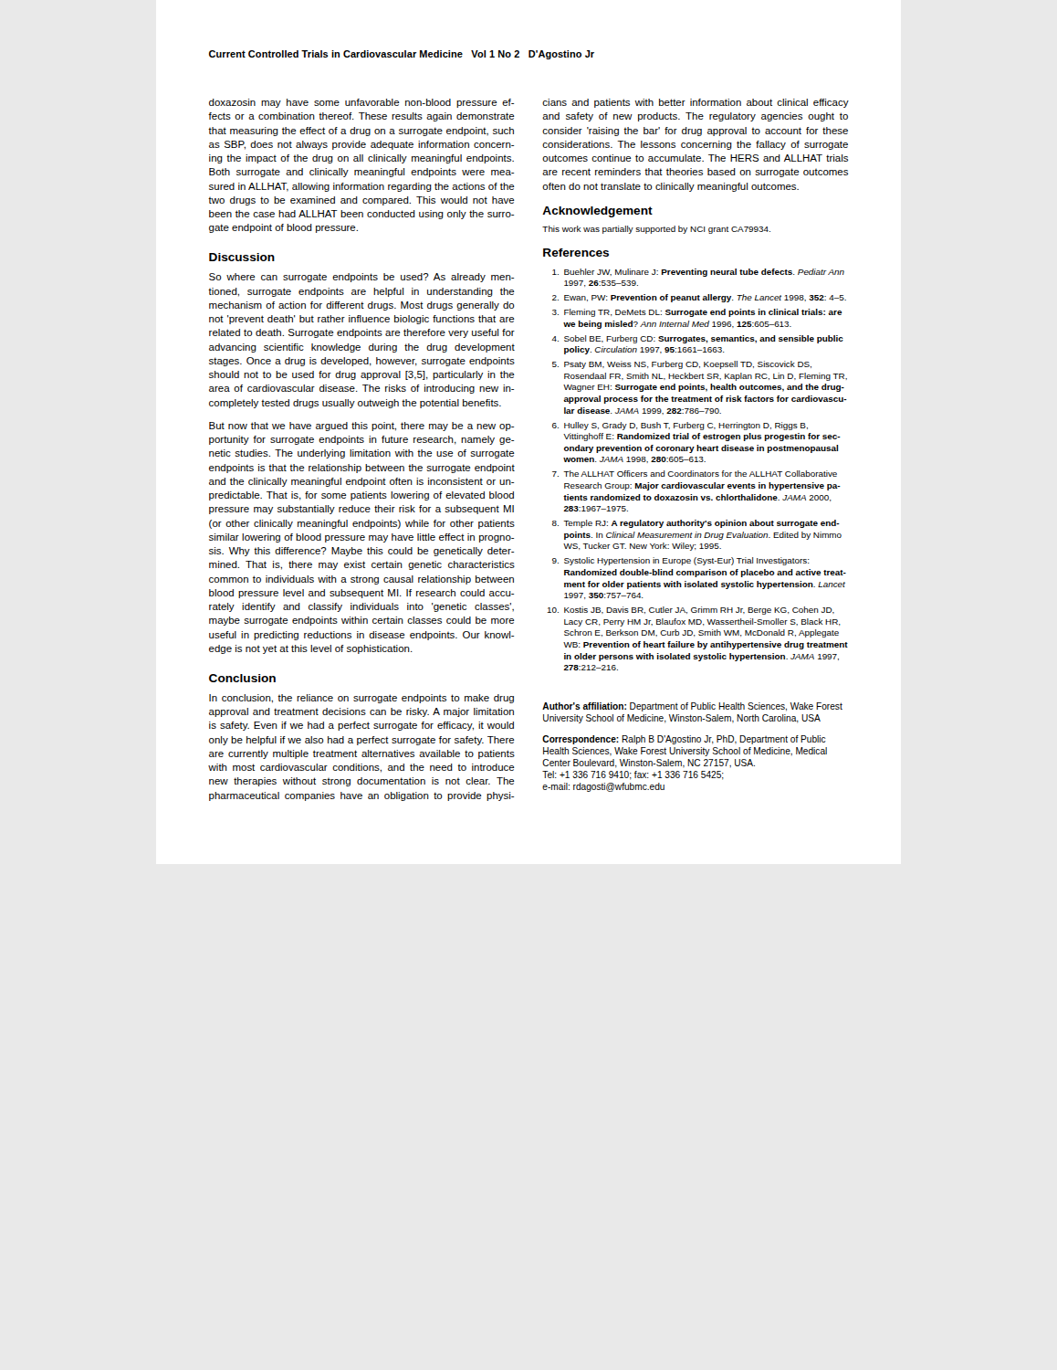Current Controlled Trials in Cardiovascular Medicine Vol 1 No 2 D'Agostino Jr
doxazosin may have some unfavorable non-blood pressure effects or a combination thereof. These results again demonstrate that measuring the effect of a drug on a surrogate endpoint, such as SBP, does not always provide adequate information concerning the impact of the drug on all clinically meaningful endpoints. Both surrogate and clinically meaningful endpoints were measured in ALLHAT, allowing information regarding the actions of the two drugs to be examined and compared. This would not have been the case had ALLHAT been conducted using only the surrogate endpoint of blood pressure.
Discussion
So where can surrogate endpoints be used? As already mentioned, surrogate endpoints are helpful in understanding the mechanism of action for different drugs. Most drugs generally do not 'prevent death' but rather influence biologic functions that are related to death. Surrogate endpoints are therefore very useful for advancing scientific knowledge during the drug development stages. Once a drug is developed, however, surrogate endpoints should not to be used for drug approval [3,5], particularly in the area of cardiovascular disease. The risks of introducing new incompletely tested drugs usually outweigh the potential benefits.
But now that we have argued this point, there may be a new opportunity for surrogate endpoints in future research, namely genetic studies. The underlying limitation with the use of surrogate endpoints is that the relationship between the surrogate endpoint and the clinically meaningful endpoint often is inconsistent or unpredictable. That is, for some patients lowering of elevated blood pressure may substantially reduce their risk for a subsequent MI (or other clinically meaningful endpoints) while for other patients similar lowering of blood pressure may have little effect in prognosis. Why this difference? Maybe this could be genetically determined. That is, there may exist certain genetic characteristics common to individuals with a strong causal relationship between blood pressure level and subsequent MI. If research could accurately identify and classify individuals into 'genetic classes', maybe surrogate endpoints within certain classes could be more useful in predicting reductions in disease endpoints. Our knowledge is not yet at this level of sophistication.
Conclusion
In conclusion, the reliance on surrogate endpoints to make drug approval and treatment decisions can be risky. A major limitation is safety. Even if we had a perfect surrogate for efficacy, it would only be helpful if we also had a perfect surrogate for safety. There are currently multiple treatment alternatives available to patients with most cardiovascular conditions, and the need to introduce new therapies without strong documentation is not clear. The pharmaceutical companies have an obligation to provide physicians and patients with better information about clinical efficacy and safety of new products. The regulatory agencies ought to consider 'raising the bar' for drug approval to account for these considerations. The lessons concerning the fallacy of surrogate outcomes continue to accumulate. The HERS and ALLHAT trials are recent reminders that theories based on surrogate outcomes often do not translate to clinically meaningful outcomes.
Acknowledgement
This work was partially supported by NCI grant CA79934.
References
Buehler JW, Mulinare J: Preventing neural tube defects. Pediatr Ann 1997, 26:535–539.
Ewan, PW: Prevention of peanut allergy. The Lancet 1998, 352: 4–5.
Fleming TR, DeMets DL: Surrogate end points in clinical trials: are we being misled? Ann Internal Med 1996, 125:605–613.
Sobel BE, Furberg CD: Surrogates, semantics, and sensible public policy. Circulation 1997, 95:1661–1663.
Psaty BM, Weiss NS, Furberg CD, Koepsell TD, Siscovick DS, Rosendaal FR, Smith NL, Heckbert SR, Kaplan RC, Lin D, Fleming TR, Wagner EH: Surrogate end points, health outcomes, and the drug-approval process for the treatment of risk factors for cardiovascular disease. JAMA 1999, 282:786–790.
Hulley S, Grady D, Bush T, Furberg C, Herrington D, Riggs B, Vittinghoff E: Randomized trial of estrogen plus progestin for secondary prevention of coronary heart disease in postmenopausal women. JAMA 1998, 280:605–613.
The ALLHAT Officers and Coordinators for the ALLHAT Collaborative Research Group: Major cardiovascular events in hypertensive patients randomized to doxazosin vs. chlorthalidone. JAMA 2000, 283:1967–1975.
Temple RJ: A regulatory authority's opinion about surrogate endpoints. In Clinical Measurement in Drug Evaluation. Edited by Nimmo WS, Tucker GT. New York: Wiley; 1995.
Systolic Hypertension in Europe (Syst-Eur) Trial Investigators: Randomized double-blind comparison of placebo and active treatment for older patients with isolated systolic hypertension. Lancet 1997, 350:757–764.
Kostis JB, Davis BR, Cutler JA, Grimm RH Jr, Berge KG, Cohen JD, Lacy CR, Perry HM Jr, Blaufox MD, Wassertheil-Smoller S, Black HR, Schron E, Berkson DM, Curb JD, Smith WM, McDonald R, Applegate WB: Prevention of heart failure by antihypertensive drug treatment in older persons with isolated systolic hypertension. JAMA 1997, 278:212–216.
Author's affiliation: Department of Public Health Sciences, Wake Forest University School of Medicine, Winston-Salem, North Carolina, USA
Correspondence: Ralph B D'Agostino Jr, PhD, Department of Public Health Sciences, Wake Forest University School of Medicine, Medical Center Boulevard, Winston-Salem, NC 27157, USA.
Tel: +1 336 716 9410; fax: +1 336 716 5425;
e-mail: rdagosti@wfubmc.edu